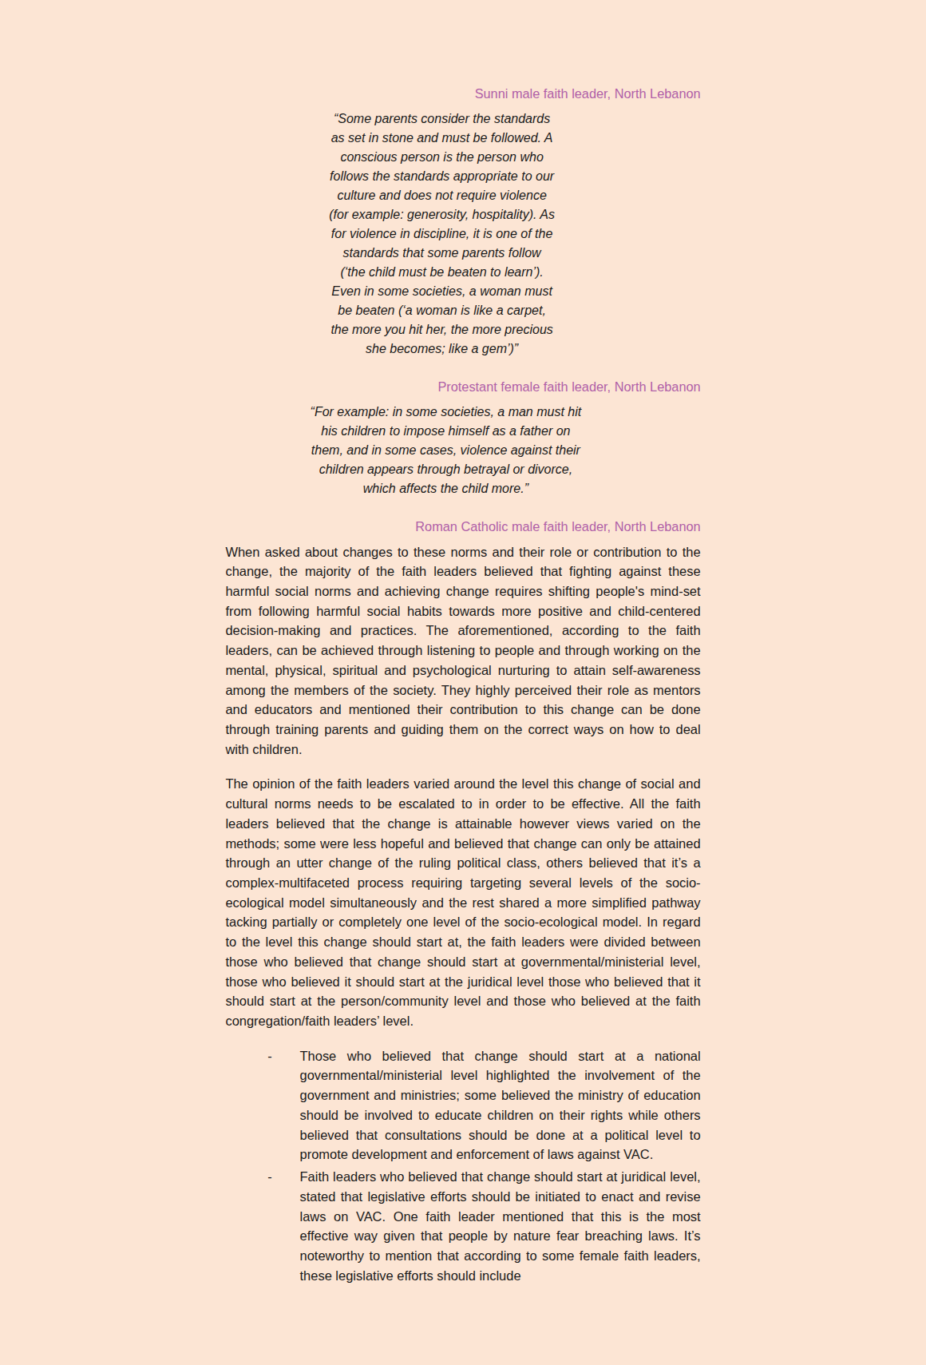Sunni male faith leader, North Lebanon
“Some parents consider the standards as set in stone and must be followed. A conscious person is the person who follows the standards appropriate to our culture and does not require violence (for example: generosity, hospitality). As for violence in discipline, it is one of the standards that some parents follow (‘the child must be beaten to learn’). Even in some societies, a woman must be beaten (‘a woman is like a carpet, the more you hit her, the more precious she becomes; like a gem’)”
Protestant female faith leader, North Lebanon
“For example: in some societies, a man must hit his children to impose himself as a father on them, and in some cases, violence against their children appears through betrayal or divorce, which affects the child more.”
Roman Catholic male faith leader, North Lebanon
When asked about changes to these norms and their role or contribution to the change, the majority of the faith leaders believed that fighting against these harmful social norms and achieving change requires shifting people's mind-set from following harmful social habits towards more positive and child-centered decision-making and practices. The aforementioned, according to the faith leaders, can be achieved through listening to people and through working on the mental, physical, spiritual and psychological nurturing to attain self-awareness among the members of the society. They highly perceived their role as mentors and educators and mentioned their contribution to this change can be done through training parents and guiding them on the correct ways on how to deal with children.
The opinion of the faith leaders varied around the level this change of social and cultural norms needs to be escalated to in order to be effective. All the faith leaders believed that the change is attainable however views varied on the methods; some were less hopeful and believed that change can only be attained through an utter change of the ruling political class, others believed that it’s a complex-multifaceted process requiring targeting several levels of the socio-ecological model simultaneously and the rest shared a more simplified pathway tacking partially or completely one level of the socio-ecological model. In regard to the level this change should start at, the faith leaders were divided between those who believed that change should start at governmental/ministerial level, those who believed it should start at the juridical level those who believed that it should start at the person/community level and those who believed at the faith congregation/faith leaders’ level.
Those who believed that change should start at a national governmental/ministerial level highlighted the involvement of the government and ministries; some believed the ministry of education should be involved to educate children on their rights while others believed that consultations should be done at a political level to promote development and enforcement of laws against VAC.
Faith leaders who believed that change should start at juridical level, stated that legislative efforts should be initiated to enact and revise laws on VAC. One faith leader mentioned that this is the most effective way given that people by nature fear breaching laws. It’s noteworthy to mention that according to some female faith leaders, these legislative efforts should include